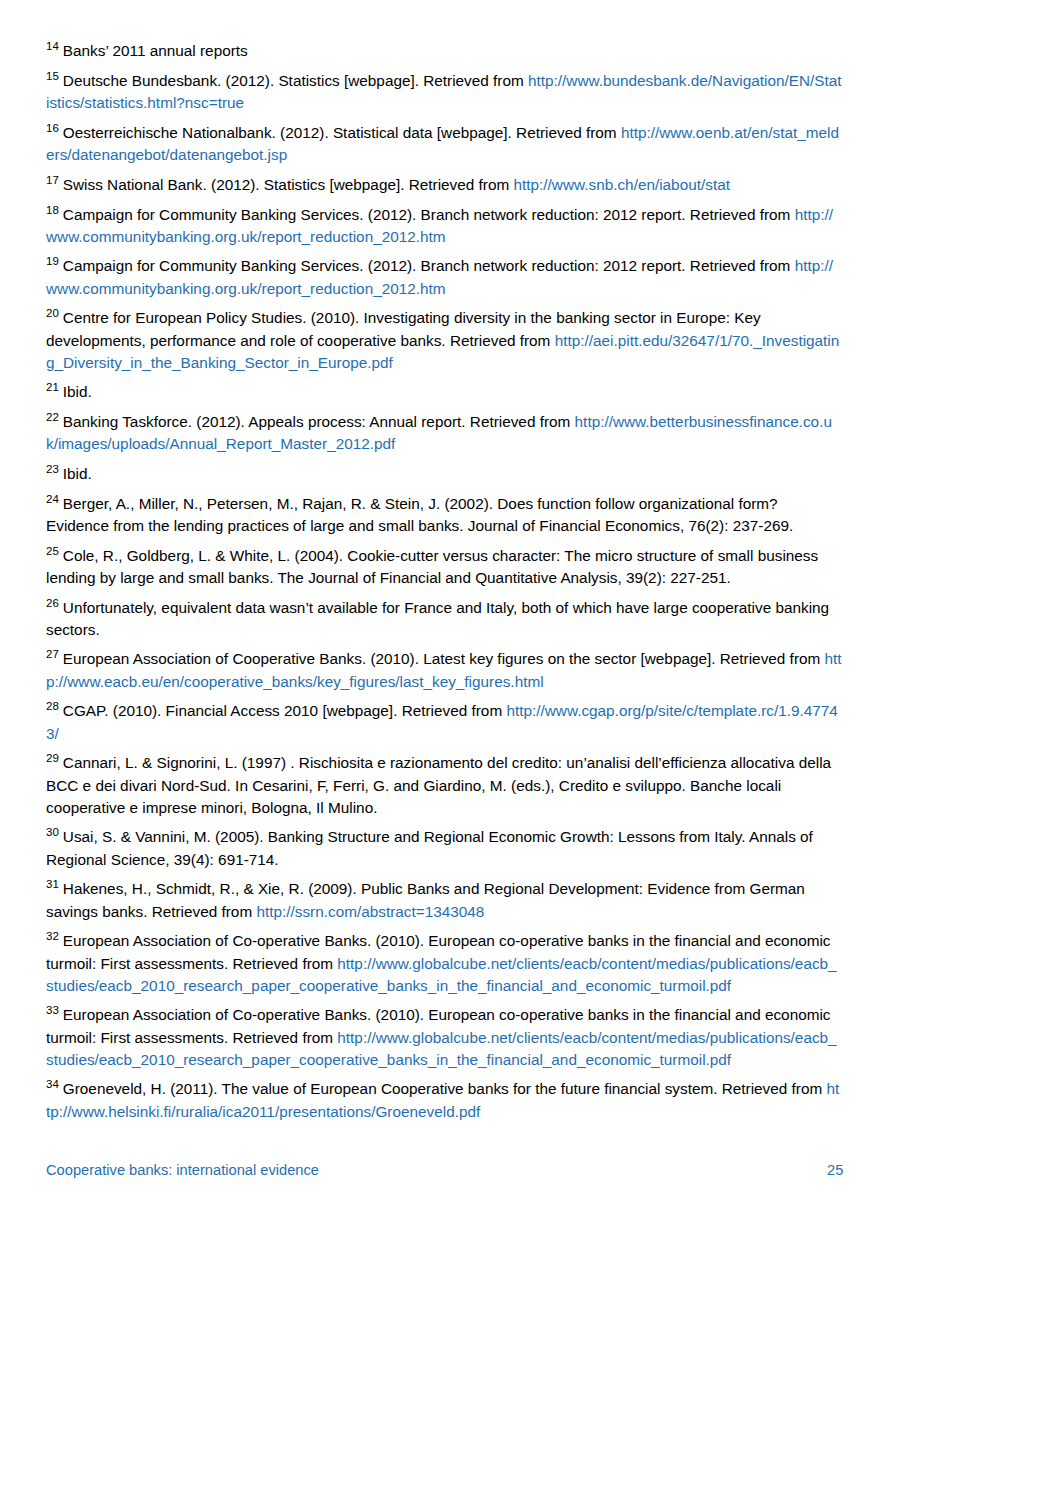14Banks’ 2011 annual reports
15Deutsche Bundesbank. (2012). Statistics [webpage]. Retrieved from http://www.bundesbank.de/Navigation/EN/Statistics/statistics.html?nsc=true
16Oesterreichische Nationalbank. (2012). Statistical data [webpage]. Retrieved from http://www.oenb.at/en/stat_melders/datenangebot/datenangebot.jsp
17Swiss National Bank. (2012). Statistics [webpage]. Retrieved from http://www.snb.ch/en/iabout/stat
18Campaign for Community Banking Services. (2012). Branch network reduction: 2012 report. Retrieved from http://www.communitybanking.org.uk/report_reduction_2012.htm
19Campaign for Community Banking Services. (2012). Branch network reduction: 2012 report. Retrieved from http://www.communitybanking.org.uk/report_reduction_2012.htm
20Centre for European Policy Studies. (2010). Investigating diversity in the banking sector in Europe: Key developments, performance and role of cooperative banks. Retrieved from http://aei.pitt.edu/32647/1/70._Investigating_Diversity_in_the_Banking_Sector_in_Europe.pdf
21Ibid.
22Banking Taskforce. (2012). Appeals process: Annual report. Retrieved from http://www.betterbusinessfinance.co.uk/images/uploads/Annual_Report_Master_2012.pdf
23Ibid.
24Berger, A., Miller, N., Petersen, M., Rajan, R. & Stein, J. (2002). Does function follow organizational form? Evidence from the lending practices of large and small banks. Journal of Financial Economics, 76(2): 237-269.
25Cole, R., Goldberg, L. & White, L. (2004). Cookie-cutter versus character: The micro structure of small business lending by large and small banks. The Journal of Financial and Quantitative Analysis, 39(2): 227-251.
26Unfortunately, equivalent data wasn’t available for France and Italy, both of which have large cooperative banking sectors.
27European Association of Cooperative Banks. (2010). Latest key figures on the sector [webpage]. Retrieved from http://www.eacb.eu/en/cooperative_banks/key_figures/last_key_figures.html
28CGAP. (2010). Financial Access 2010 [webpage]. Retrieved from http://www.cgap.org/p/site/c/template.rc/1.9.47743/
29Cannari, L. & Signorini, L. (1997) . Rischiosita e razionamento del credito: un’analisi dell’efficienza allocativa della BCC e dei divari Nord-Sud. In Cesarini, F, Ferri, G. and Giardino, M. (eds.), Credito e sviluppo. Banche locali cooperative e imprese minori, Bologna, Il Mulino.
30Usai, S. & Vannini, M. (2005). Banking Structure and Regional Economic Growth: Lessons from Italy. Annals of Regional Science, 39(4): 691-714.
31Hakenes, H., Schmidt, R., & Xie, R. (2009). Public Banks and Regional Development: Evidence from German savings banks. Retrieved from http://ssrn.com/abstract=1343048
32European Association of Co-operative Banks. (2010). European co-operative banks in the financial and economic turmoil: First assessments. Retrieved from http://www.globalcube.net/clients/eacb/content/medias/publications/eacb_studies/eacb_2010_research_paper_cooperative_banks_in_the_financial_and_economic_turmoil.pdf
33European Association of Co-operative Banks. (2010). European co-operative banks in the financial and economic turmoil: First assessments. Retrieved from http://www.globalcube.net/clients/eacb/content/medias/publications/eacb_studies/eacb_2010_research_paper_cooperative_banks_in_the_financial_and_economic_turmoil.pdf
34Groeneveld, H. (2011). The value of European Cooperative banks for the future financial system. Retrieved from http://www.helsinki.fi/ruralia/ica2011/presentations/Groeneveld.pdf
Cooperative banks: international evidence 25